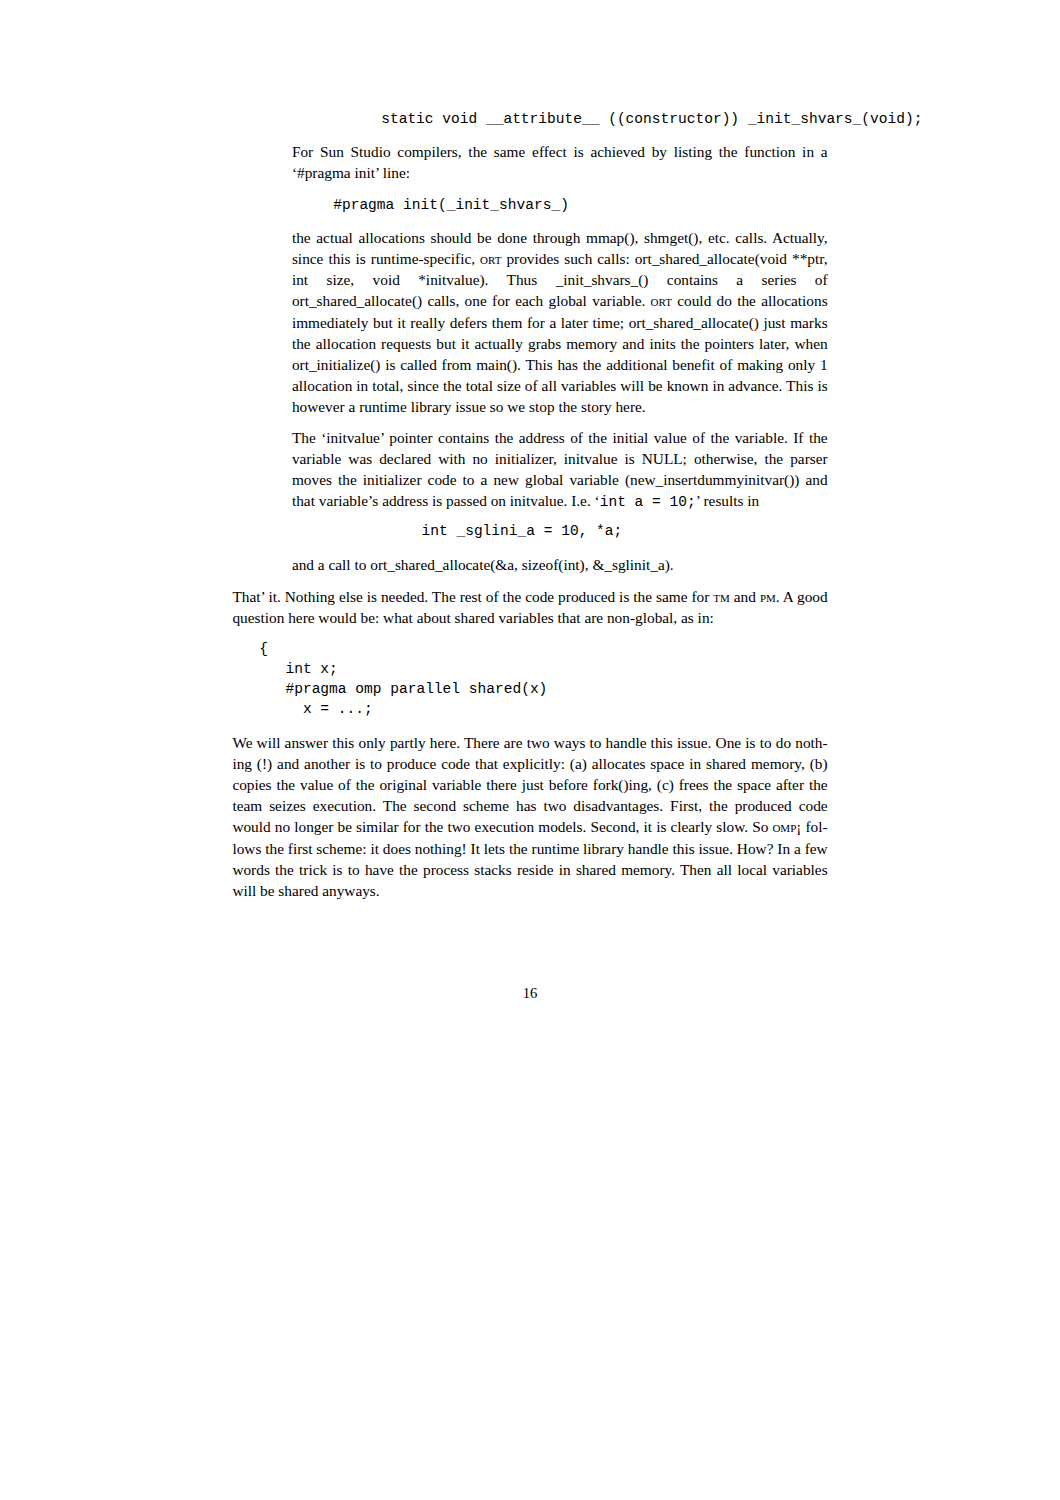static void __attribute__ ((constructor)) _init_shvars_(void);
For Sun Studio compilers, the same effect is achieved by listing the function in a ‘#pragma init’ line:
#pragma init(_init_shvars_)
how:
the actual allocations should be done through mmap(), shmget(), etc. calls. Actually, since this is runtime-specific, ort provides such calls: ort_shared_allocate(void **ptr, int size, void *initvalue). Thus _init_shvars_() contains a series of ort_shared_allocate() calls, one for each global variable. ort could do the allocations immediately but it really defers them for a later time; ort_shared_allocate() just marks the allocation requests but it actually grabs memory and inits the pointers later, when ort_initialize() is called from main(). This has the additional benefit of making only 1 allocation in total, since the total size of all variables will be known in advance. This is however a runtime library issue so we stop the story here.
The ‘initvalue’ pointer contains the address of the initial value of the variable. If the variable was declared with no initializer, initvalue is NULL; otherwise, the parser moves the initializer code to a new global variable (new_insertdummyinitvar()) and that variable’s address is passed on initvalue. I.e. ‘int a = 10;’ results in
int _sglini_a = 10, *a;
and a call to ort_shared_allocate(&a, sizeof(int), &_sglinit_a).
That’ it. Nothing else is needed. The rest of the code produced is the same for tm and pm. A good question here would be: what about shared variables that are non-global, as in:
{
   int x;
   #pragma omp parallel shared(x)
     x = ...;
We will answer this only partly here. There are two ways to handle this issue. One is to do nothing (!) and another is to produce code that explicitly: (a) allocates space in shared memory, (b) copies the value of the original variable there just before fork()ing, (c) frees the space after the team seizes execution. The second scheme has two disadvantages. First, the produced code would no longer be similar for the two execution models. Second, it is clearly slow. So omp¡ follows the first scheme: it does nothing! It lets the runtime library handle this issue. How? In a few words the trick is to have the process stacks reside in shared memory. Then all local variables will be shared anyways.
16